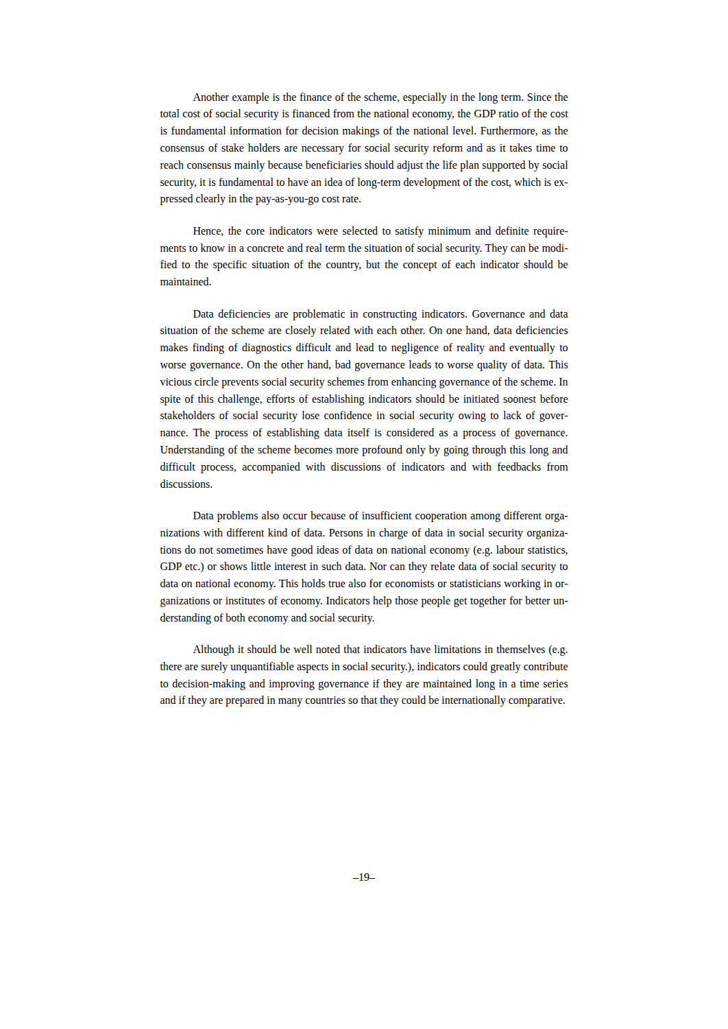Another example is the finance of the scheme, especially in the long term. Since the total cost of social security is financed from the national economy, the GDP ratio of the cost is fundamental information for decision makings of the national level. Furthermore, as the consensus of stake holders are necessary for social security reform and as it takes time to reach consensus mainly because beneficiaries should adjust the life plan supported by social security, it is fundamental to have an idea of long-term development of the cost, which is expressed clearly in the pay-as-you-go cost rate.
Hence, the core indicators were selected to satisfy minimum and definite requirements to know in a concrete and real term the situation of social security. They can be modified to the specific situation of the country, but the concept of each indicator should be maintained.
Data deficiencies are problematic in constructing indicators. Governance and data situation of the scheme are closely related with each other. On one hand, data deficiencies makes finding of diagnostics difficult and lead to negligence of reality and eventually to worse governance. On the other hand, bad governance leads to worse quality of data. This vicious circle prevents social security schemes from enhancing governance of the scheme. In spite of this challenge, efforts of establishing indicators should be initiated soonest before stakeholders of social security lose confidence in social security owing to lack of governance. The process of establishing data itself is considered as a process of governance. Understanding of the scheme becomes more profound only by going through this long and difficult process, accompanied with discussions of indicators and with feedbacks from discussions.
Data problems also occur because of insufficient cooperation among different organizations with different kind of data. Persons in charge of data in social security organizations do not sometimes have good ideas of data on national economy (e.g. labour statistics, GDP etc.) or shows little interest in such data. Nor can they relate data of social security to data on national economy. This holds true also for economists or statisticians working in organizations or institutes of economy. Indicators help those people get together for better understanding of both economy and social security.
Although it should be well noted that indicators have limitations in themselves (e.g. there are surely unquantifiable aspects in social security.), indicators could greatly contribute to decision-making and improving governance if they are maintained long in a time series and if they are prepared in many countries so that they could be internationally comparative.
–19–